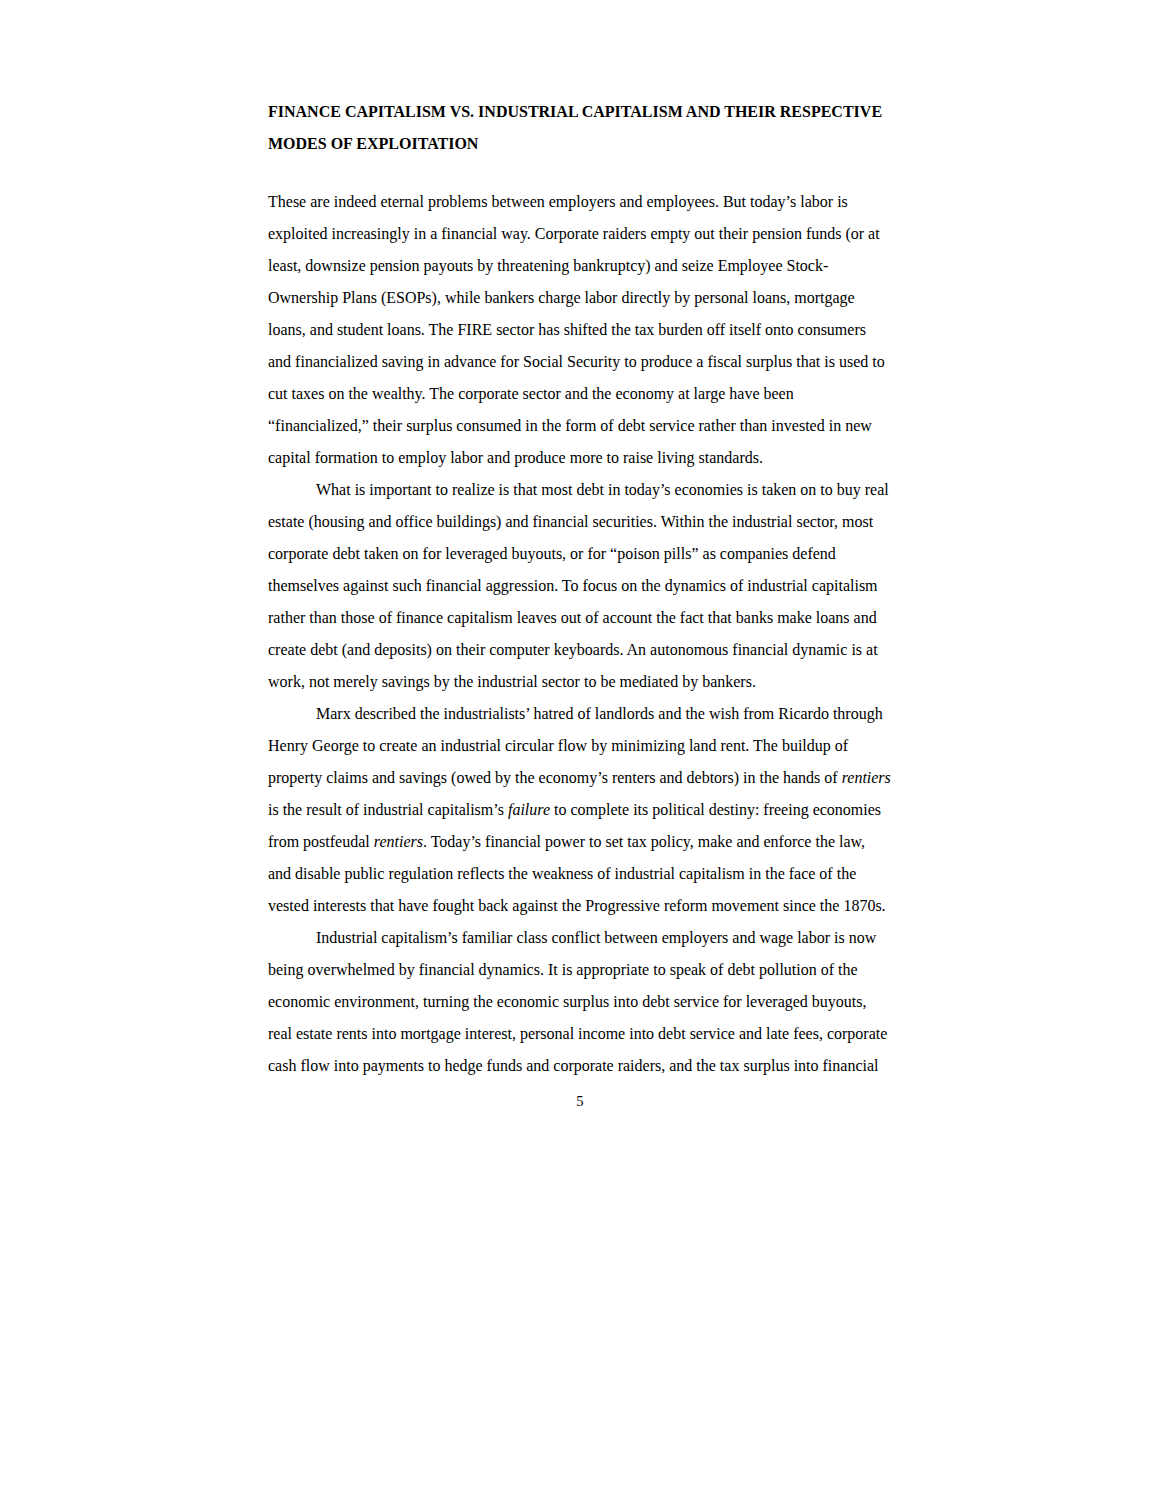Finance Capitalism vs. Industrial Capitalism and Their Respective Modes of Exploitation
These are indeed eternal problems between employers and employees. But today’s labor is exploited increasingly in a financial way. Corporate raiders empty out their pension funds (or at least, downsize pension payouts by threatening bankruptcy) and seize Employee Stock-Ownership Plans (ESOPs), while bankers charge labor directly by personal loans, mortgage loans, and student loans. The FIRE sector has shifted the tax burden off itself onto consumers and financialized saving in advance for Social Security to produce a fiscal surplus that is used to cut taxes on the wealthy. The corporate sector and the economy at large have been “financialized,” their surplus consumed in the form of debt service rather than invested in new capital formation to employ labor and produce more to raise living standards.
What is important to realize is that most debt in today’s economies is taken on to buy real estate (housing and office buildings) and financial securities. Within the industrial sector, most corporate debt taken on for leveraged buyouts, or for “poison pills” as companies defend themselves against such financial aggression. To focus on the dynamics of industrial capitalism rather than those of finance capitalism leaves out of account the fact that banks make loans and create debt (and deposits) on their computer keyboards. An autonomous financial dynamic is at work, not merely savings by the industrial sector to be mediated by bankers.
Marx described the industrialists’ hatred of landlords and the wish from Ricardo through Henry George to create an industrial circular flow by minimizing land rent. The buildup of property claims and savings (owed by the economy’s renters and debtors) in the hands of rentiers is the result of industrial capitalism’s failure to complete its political destiny: freeing economies from postfeudal rentiers. Today’s financial power to set tax policy, make and enforce the law, and disable public regulation reflects the weakness of industrial capitalism in the face of the vested interests that have fought back against the Progressive reform movement since the 1870s.
Industrial capitalism’s familiar class conflict between employers and wage labor is now being overwhelmed by financial dynamics. It is appropriate to speak of debt pollution of the economic environment, turning the economic surplus into debt service for leveraged buyouts, real estate rents into mortgage interest, personal income into debt service and late fees, corporate cash flow into payments to hedge funds and corporate raiders, and the tax surplus into financial
5